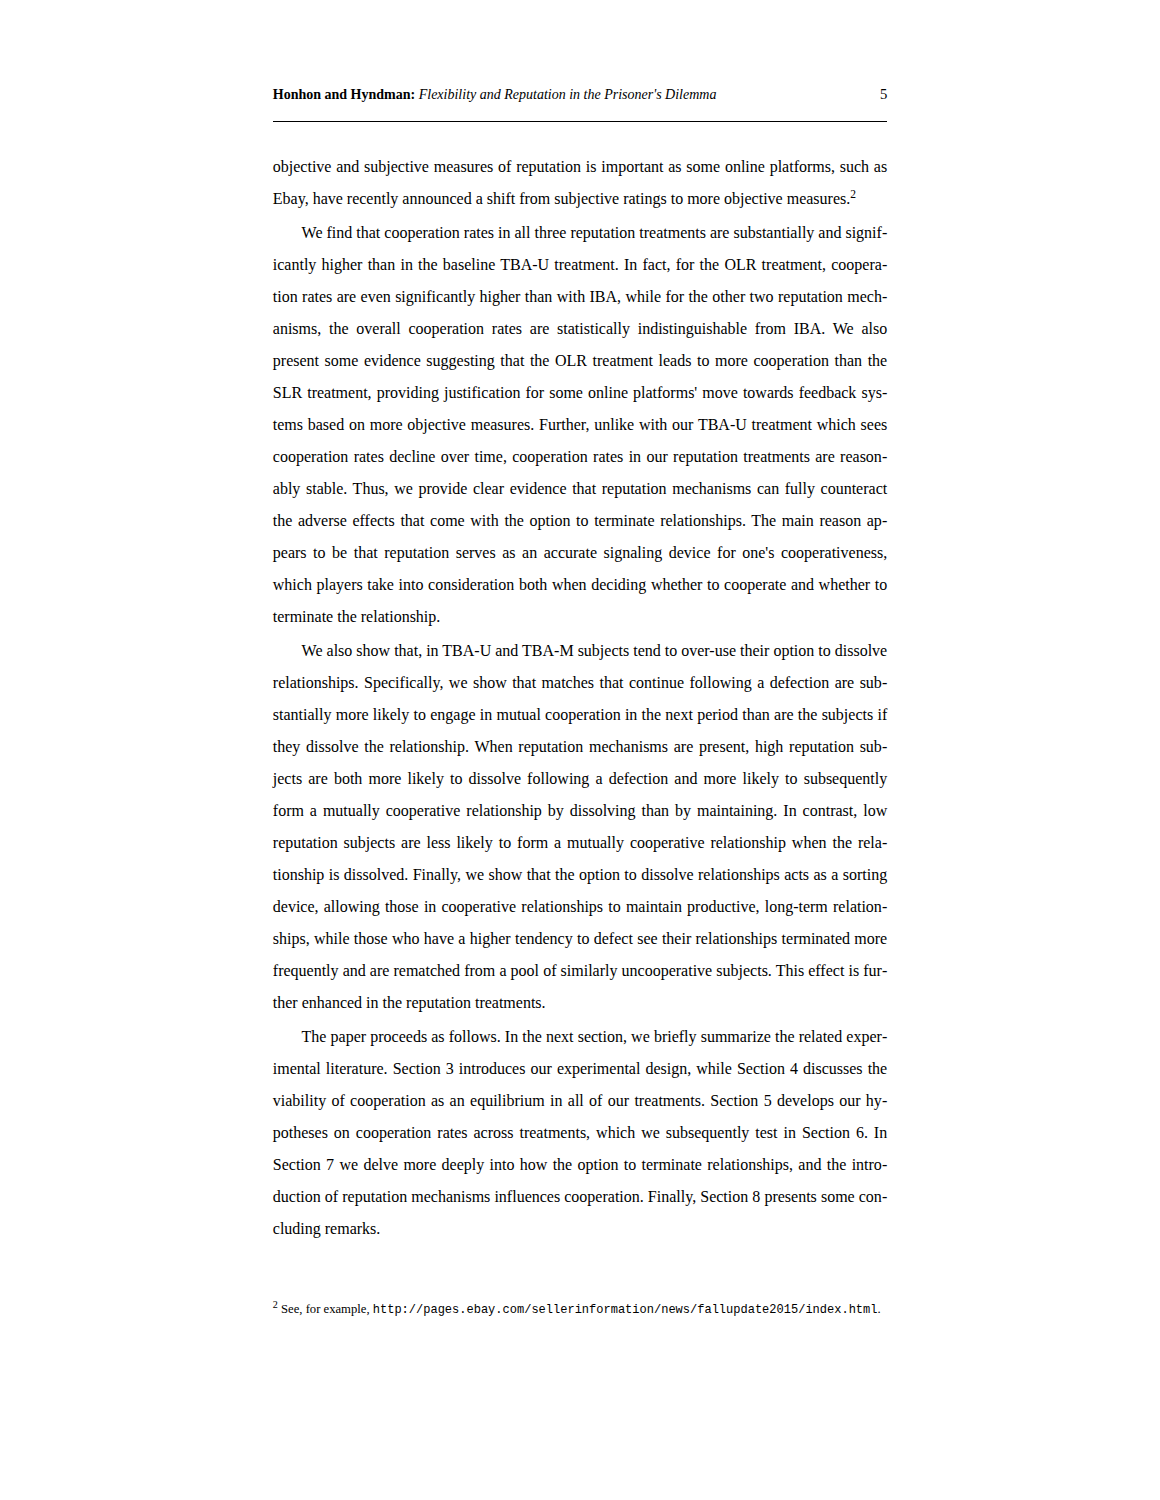Honhon and Hyndman: Flexibility and Reputation in the Prisoner's Dilemma
5
objective and subjective measures of reputation is important as some online platforms, such as Ebay, have recently announced a shift from subjective ratings to more objective measures.2
We find that cooperation rates in all three reputation treatments are substantially and significantly higher than in the baseline TBA-U treatment. In fact, for the OLR treatment, cooperation rates are even significantly higher than with IBA, while for the other two reputation mechanisms, the overall cooperation rates are statistically indistinguishable from IBA. We also present some evidence suggesting that the OLR treatment leads to more cooperation than the SLR treatment, providing justification for some online platforms' move towards feedback systems based on more objective measures. Further, unlike with our TBA-U treatment which sees cooperation rates decline over time, cooperation rates in our reputation treatments are reasonably stable. Thus, we provide clear evidence that reputation mechanisms can fully counteract the adverse effects that come with the option to terminate relationships. The main reason appears to be that reputation serves as an accurate signaling device for one's cooperativeness, which players take into consideration both when deciding whether to cooperate and whether to terminate the relationship.
We also show that, in TBA-U and TBA-M subjects tend to over-use their option to dissolve relationships. Specifically, we show that matches that continue following a defection are substantially more likely to engage in mutual cooperation in the next period than are the subjects if they dissolve the relationship. When reputation mechanisms are present, high reputation subjects are both more likely to dissolve following a defection and more likely to subsequently form a mutually cooperative relationship by dissolving than by maintaining. In contrast, low reputation subjects are less likely to form a mutually cooperative relationship when the relationship is dissolved. Finally, we show that the option to dissolve relationships acts as a sorting device, allowing those in cooperative relationships to maintain productive, long-term relationships, while those who have a higher tendency to defect see their relationships terminated more frequently and are rematched from a pool of similarly uncooperative subjects. This effect is further enhanced in the reputation treatments.
The paper proceeds as follows. In the next section, we briefly summarize the related experimental literature. Section 3 introduces our experimental design, while Section 4 discusses the viability of cooperation as an equilibrium in all of our treatments. Section 5 develops our hypotheses on cooperation rates across treatments, which we subsequently test in Section 6. In Section 7 we delve more deeply into how the option to terminate relationships, and the introduction of reputation mechanisms influences cooperation. Finally, Section 8 presents some concluding remarks.
2 See, for example, http://pages.ebay.com/sellerinformation/news/fallupdate2015/index.html.